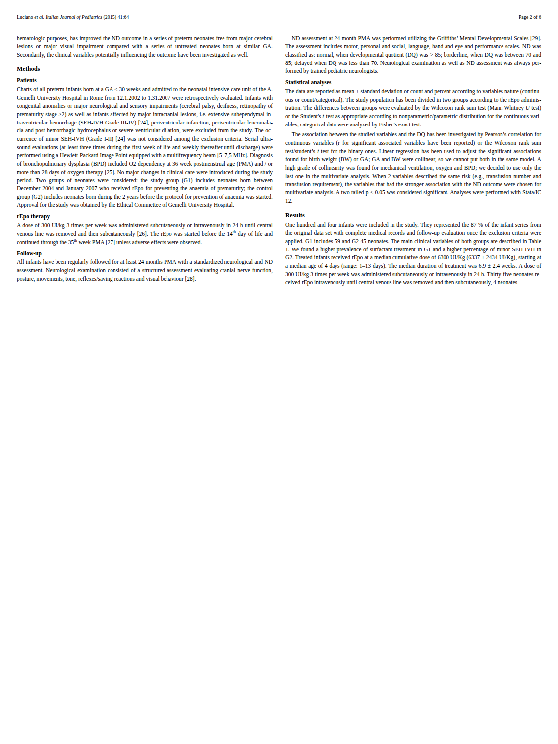Luciano et al. Italian Journal of Pediatrics (2015) 41:64
Page 2 of 6
hematologic purposes, has improved the ND outcome in a series of preterm neonates free from major cerebral lesions or major visual impairment compared with a series of untreated neonates born at similar GA. Secondarily, the clinical variables potentially influencing the outcome have been investigated as well.
Methods
Patients
Charts of all preterm infants born at a GA ≤ 30 weeks and admitted to the neonatal intensive care unit of the A. Gemelli University Hospital in Rome from 12.1.2002 to 1.31.2007 were retrospectively evaluated. Infants with congenital anomalies or major neurological and sensory impairments (cerebral palsy, deafness, retinopathy of prematurity stage >2) as well as infants affected by major intracranial lesions, i.e. extensive subependymal-intraventricular hemorrhage (SEH-IVH Grade III-IV) [24], periventricular infarction, periventricular leucomalacia and post-hemorrhagic hydrocephalus or severe ventricular dilation, were excluded from the study. The occurrence of minor SEH-IVH (Grade I-II) [24] was not considered among the exclusion criteria. Serial ultrasound evaluations (at least three times during the first week of life and weekly thereafter until discharge) were performed using a Hewlett-Packard Image Point equipped with a multifrequency beam [5–7,5 MHz]. Diagnosis of bronchopulmonary dysplasia (BPD) included O2 dependency at 36 week postmenstrual age (PMA) and / or more than 28 days of oxygen therapy [25]. No major changes in clinical care were introduced during the study period. Two groups of neonates were considered: the study group (G1) includes neonates born between December 2004 and January 2007 who received rEpo for preventing the anaemia of prematurity; the control group (G2) includes neonates born during the 2 years before the protocol for prevention of anaemia was started. Approval for the study was obtained by the Ethical Commettee of Gemelli University Hospital.
rEpo therapy
A dose of 300 UI/kg 3 times per week was administered subcutaneously or intravenously in 24 h until central venous line was removed and then subcutaneously [26]. The rEpo was started before the 14th day of life and continued through the 35th week PMA [27] unless adverse effects were observed.
Follow-up
All infants have been regularly followed for at least 24 months PMA with a standardized neurological and ND assessment. Neurological examination consisted of a structured assessment evaluating cranial nerve function, posture, movements, tone, reflexes/saving reactions and visual behaviour [28].
ND assessment at 24 month PMA was performed utilizing the Griffiths’ Mental Developmental Scales [29]. The assessment includes motor, personal and social, language, hand and eye and performance scales. ND was classified as: normal, when developmental quotient (DQ) was > 85; borderline, when DQ was between 70 and 85; delayed when DQ was less than 70. Neurological examination as well as ND assessment was always performed by trained pediatric neurologists.
Statistical analyses
The data are reported as mean ± standard deviation or count and percent according to variables nature (continuous or count/categorical). The study population has been divided in two groups according to the rEpo administration. The differences between groups were evaluated by the Wilcoxon rank sum test (Mann Whitney U test) or the Student's t-test as appropriate according to nonparametric/parametric distribution for the continuous variables; categorical data were analyzed by Fisher’s exact test.
The association between the studied variables and the DQ has been investigated by Pearson’s correlation for continuous variables (r for significant associated variables have been reported) or the Wilcoxon rank sum test/student’s t-test for the binary ones. Linear regression has been used to adjust the significant associations found for birth weight (BW) or GA; GA and BW were collinear, so we cannot put both in the same model. A high grade of collinearity was found for mechanical ventilation, oxygen and BPD; we decided to use only the last one in the multivariate analysis. When 2 variables described the same risk (e.g., transfusion number and transfusion requirement), the variables that had the stronger association with the ND outcome were chosen for multivariate analysis. A two tailed p < 0.05 was considered significant. Analyses were performed with Stata/IC 12.
Results
One hundred and four infants were included in the study. They represented the 87 % of the infant series from the original data set with complete medical records and follow-up evaluation once the exclusion criteria were applied. G1 includes 59 and G2 45 neonates. The main clinical variables of both groups are described in Table 1. We found a higher prevalence of surfactant treatment in G1 and a higher percentage of minor SEH-IVH in G2. Treated infants received rEpo at a median cumulative dose of 6300 UI/Kg (6337 ± 2434 UI/Kg), starting at a median age of 4 days (range: 1–13 days). The median duration of treatment was 6.9 ± 2.4 weeks. A dose of 300 UI/kg 3 times per week was administered subcutaneously or intravenously in 24 h. Thirty-five neonates received rEpo intravenously until central venous line was removed and then subcutaneously, 4 neonates